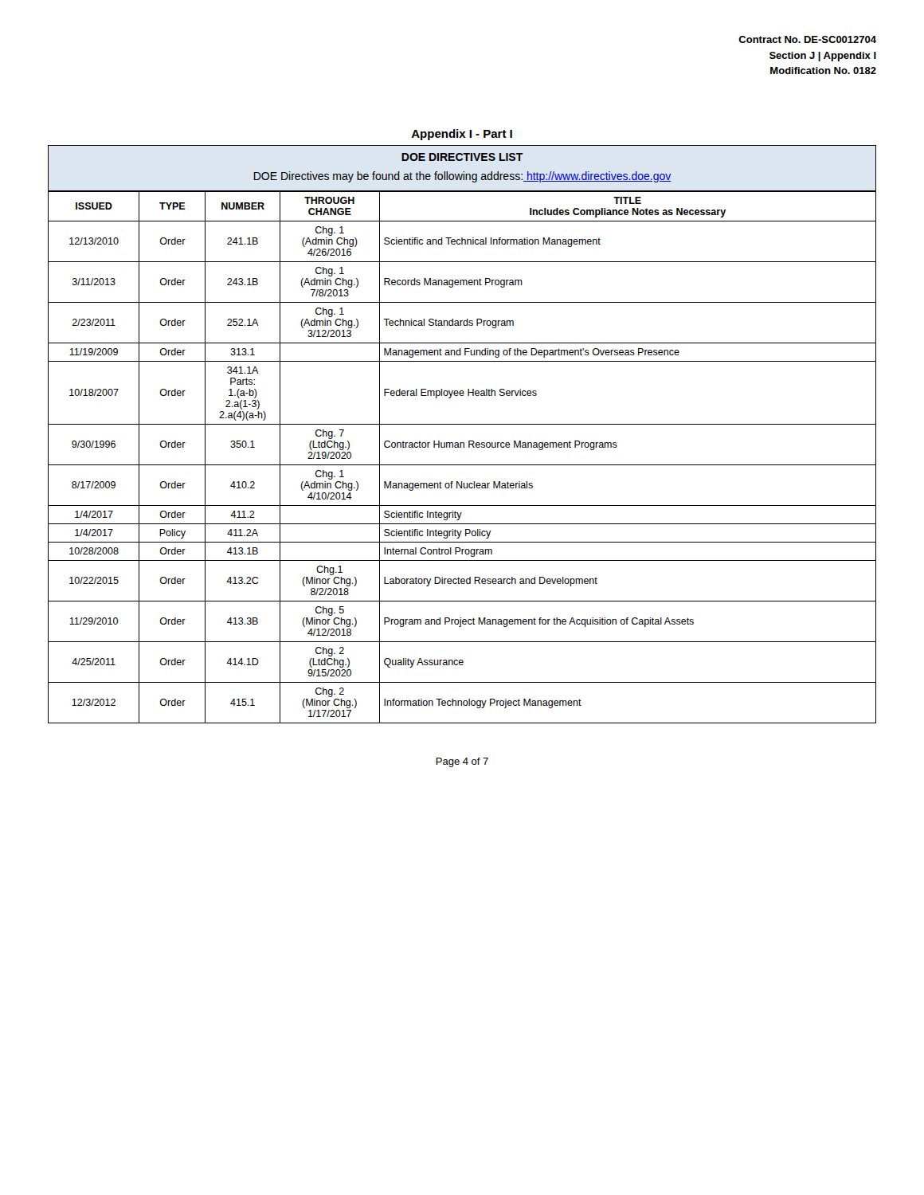Contract No. DE-SC0012704
Section J | Appendix I
Modification No. 0182
Appendix I - Part I
DOE DIRECTIVES LIST
DOE Directives may be found at the following address: http://www.directives.doe.gov
| ISSUED | TYPE | NUMBER | THROUGH CHANGE | TITLE Includes Compliance Notes as Necessary |
| --- | --- | --- | --- | --- |
| 12/13/2010 | Order | 241.1B | Chg. 1 (Admin Chg) 4/26/2016 | Scientific and Technical Information Management |
| 3/11/2013 | Order | 243.1B | Chg. 1 (Admin Chg.) 7/8/2013 | Records Management Program |
| 2/23/2011 | Order | 252.1A | Chg. 1 (Admin Chg.) 3/12/2013 | Technical Standards Program |
| 11/19/2009 | Order | 313.1 | | Management and Funding of the Department's Overseas Presence |
| 10/18/2007 | Order | 341.1A Parts: 1.(a-b) 2.a(1-3) 2.a(4)(a-h) | | Federal Employee Health Services |
| 9/30/1996 | Order | 350.1 | Chg. 7 (LtdChg.) 2/19/2020 | Contractor Human Resource Management Programs |
| 8/17/2009 | Order | 410.2 | Chg. 1 (Admin Chg.) 4/10/2014 | Management of Nuclear Materials |
| 1/4/2017 | Order | 411.2 | | Scientific Integrity |
| 1/4/2017 | Policy | 411.2A | | Scientific Integrity Policy |
| 10/28/2008 | Order | 413.1B | | Internal Control Program |
| 10/22/2015 | Order | 413.2C | Chg.1 (Minor Chg.) 8/2/2018 | Laboratory Directed Research and Development |
| 11/29/2010 | Order | 413.3B | Chg. 5 (Minor Chg.) 4/12/2018 | Program and Project Management for the Acquisition of Capital Assets |
| 4/25/2011 | Order | 414.1D | Chg. 2 (LtdChg.) 9/15/2020 | Quality Assurance |
| 12/3/2012 | Order | 415.1 | Chg. 2 (Minor Chg.) 1/17/2017 | Information Technology Project Management |
Page 4 of 7